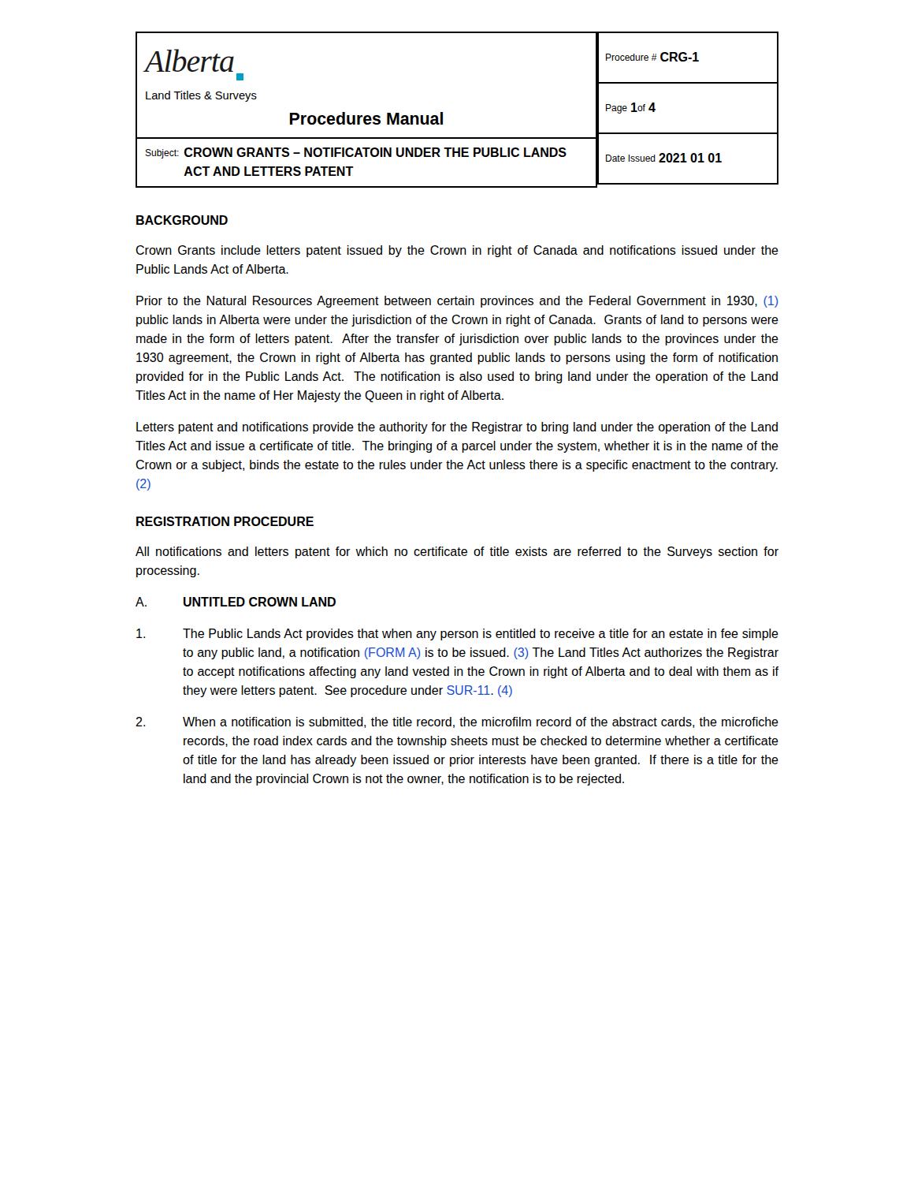Alberta
Land Titles & Surveys
Procedures Manual
Subject: CROWN GRANTS – NOTIFICATOIN UNDER THE PUBLIC LANDS ACT AND LETTERS PATENT
Procedure # CRG-1
Page 1 of 4
Date Issued 2021 01 01
BACKGROUND
Crown Grants include letters patent issued by the Crown in right of Canada and notifications issued under the Public Lands Act of Alberta.
Prior to the Natural Resources Agreement between certain provinces and the Federal Government in 1930, (1) public lands in Alberta were under the jurisdiction of the Crown in right of Canada. Grants of land to persons were made in the form of letters patent. After the transfer of jurisdiction over public lands to the provinces under the 1930 agreement, the Crown in right of Alberta has granted public lands to persons using the form of notification provided for in the Public Lands Act. The notification is also used to bring land under the operation of the Land Titles Act in the name of Her Majesty the Queen in right of Alberta.
Letters patent and notifications provide the authority for the Registrar to bring land under the operation of the Land Titles Act and issue a certificate of title. The bringing of a parcel under the system, whether it is in the name of the Crown or a subject, binds the estate to the rules under the Act unless there is a specific enactment to the contrary. (2)
REGISTRATION PROCEDURE
All notifications and letters patent for which no certificate of title exists are referred to the Surveys section for processing.
A.
UNTITLED CROWN LAND
1.
The Public Lands Act provides that when any person is entitled to receive a title for an estate in fee simple to any public land, a notification (FORM A) is to be issued. (3) The Land Titles Act authorizes the Registrar to accept notifications affecting any land vested in the Crown in right of Alberta and to deal with them as if they were letters patent. See procedure under SUR-11. (4)
2.
When a notification is submitted, the title record, the microfilm record of the abstract cards, the microfiche records, the road index cards and the township sheets must be checked to determine whether a certificate of title for the land has already been issued or prior interests have been granted. If there is a title for the land and the provincial Crown is not the owner, the notification is to be rejected.